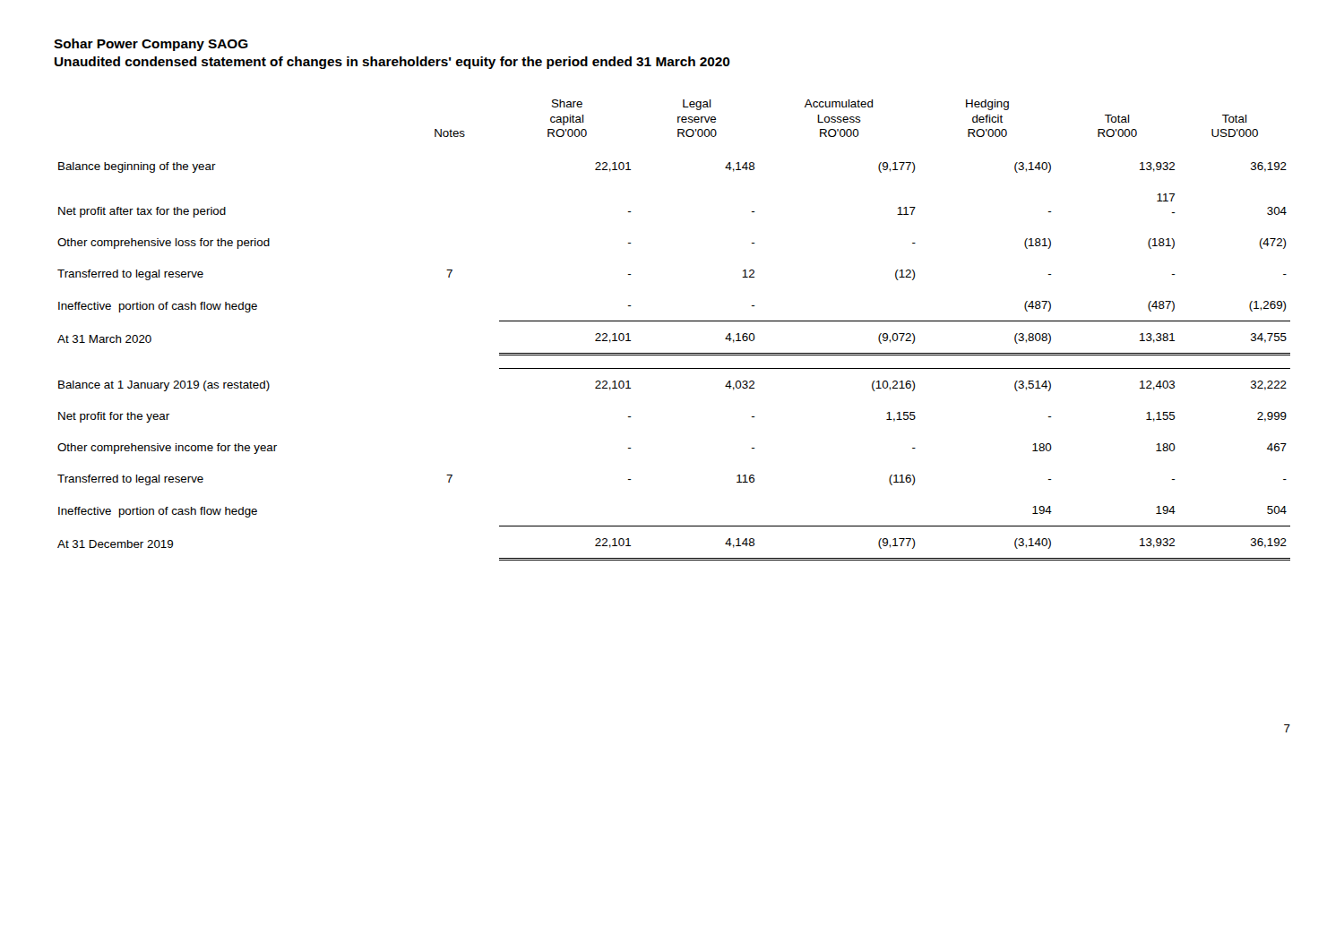Sohar Power Company SAOG
Unaudited condensed statement of changes in shareholders' equity for the period ended 31 March 2020
| | Notes | Share capital RO'000 | Legal reserve RO'000 | Accumulated Lossess RO'000 | Hedging deficit RO'000 | Total RO'000 | Total USD'000 |
| --- | --- | --- | --- | --- | --- | --- | --- |
| Balance beginning of the year | | 22,101 | 4,148 | (9,177) | (3,140) | 13,932 | 36,192 |
| Net profit after tax for the period | | - | - | 117 | - | 117 - | 304 |
| Other comprehensive loss for the period | | - | - | - | (181) | (181) | (472) |
| Transferred to legal reserve | 7 | - | 12 | (12) | - | - | - |
| Ineffective portion of cash flow hedge | | - | - | | (487) | (487) | (1,269) |
| At 31 March 2020 | | 22,101 | 4,160 | (9,072) | (3,808) | 13,381 | 34,755 |
| Balance at 1 January 2019 (as restated) | | 22,101 | 4,032 | (10,216) | (3,514) | 12,403 | 32,222 |
| Net profit for the year | | - | - | 1,155 | - | 1,155 | 2,999 |
| Other comprehensive income for the year | | - | - | - | 180 | 180 | 467 |
| Transferred to legal reserve | 7 | - | 116 | (116) | - | - | - |
| Ineffective portion of cash flow hedge | | | | | 194 | 194 | 504 |
| At 31 December 2019 | | 22,101 | 4,148 | (9,177) | (3,140) | 13,932 | 36,192 |
7